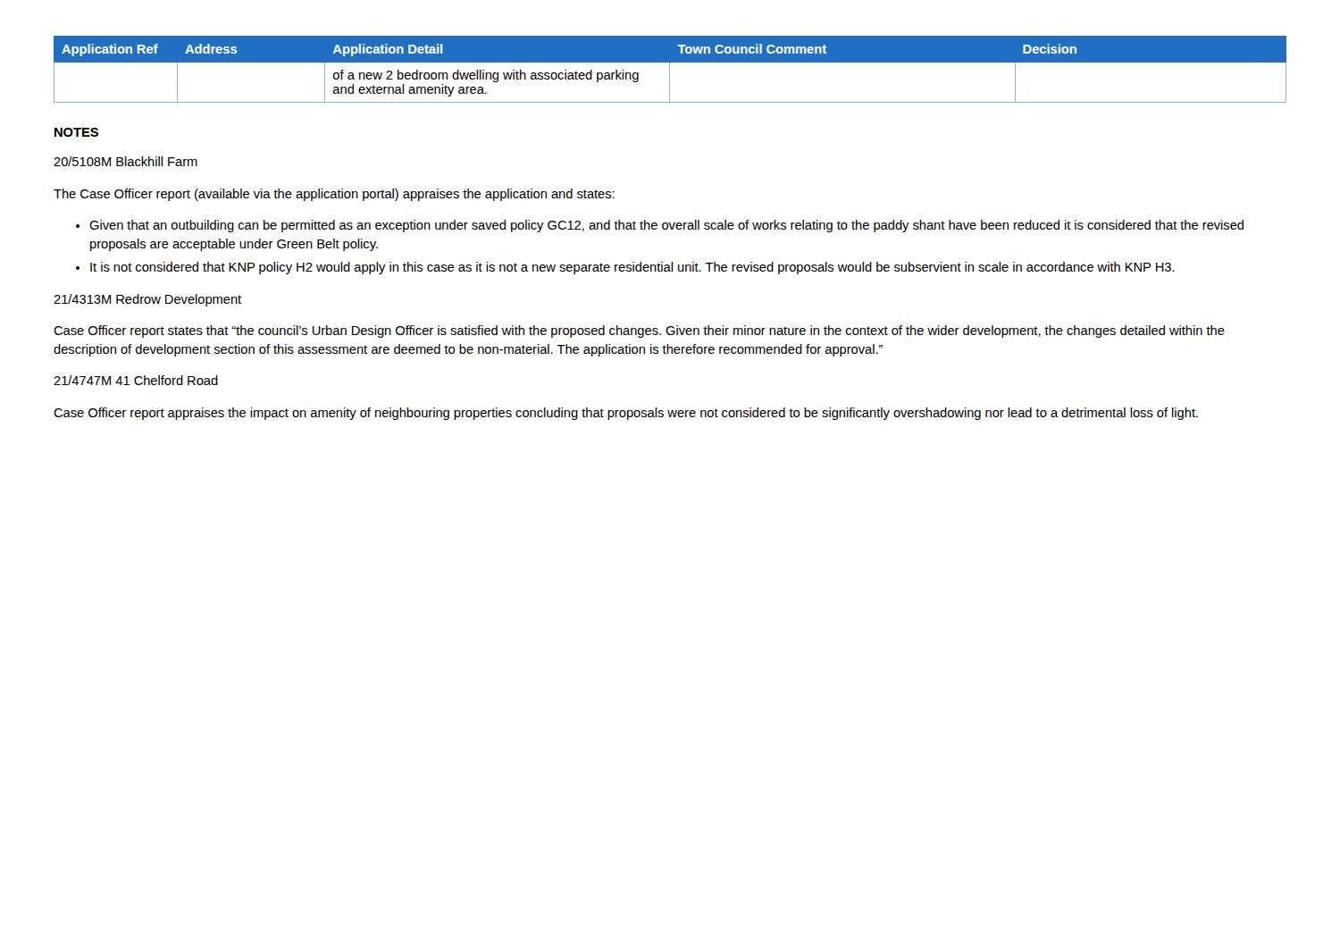| Application Ref | Address | Application Detail | Town Council Comment | Decision |
| --- | --- | --- | --- | --- |
| | | of a new 2 bedroom dwelling with associated parking and external amenity area. | | |
NOTES
20/5108M Blackhill Farm
The Case Officer report (available via the application portal) appraises the application and states:
Given that an outbuilding can be permitted as an exception under saved policy GC12, and that the overall scale of works relating to the paddy shant have been reduced it is considered that the revised proposals are acceptable under Green Belt policy.
It is not considered that KNP policy H2 would apply in this case as it is not a new separate residential unit. The revised proposals would be subservient in scale in accordance with KNP H3.
21/4313M Redrow Development
Case Officer report states that “the council’s Urban Design Officer is satisfied with the proposed changes. Given their minor nature in the context of the wider development, the changes detailed within the description of development section of this assessment are deemed to be non-material. The application is therefore recommended for approval.”
21/4747M 41 Chelford Road
Case Officer report appraises the impact on amenity of neighbouring properties concluding that proposals were not considered to be significantly overshadowing nor lead to a detrimental loss of light.